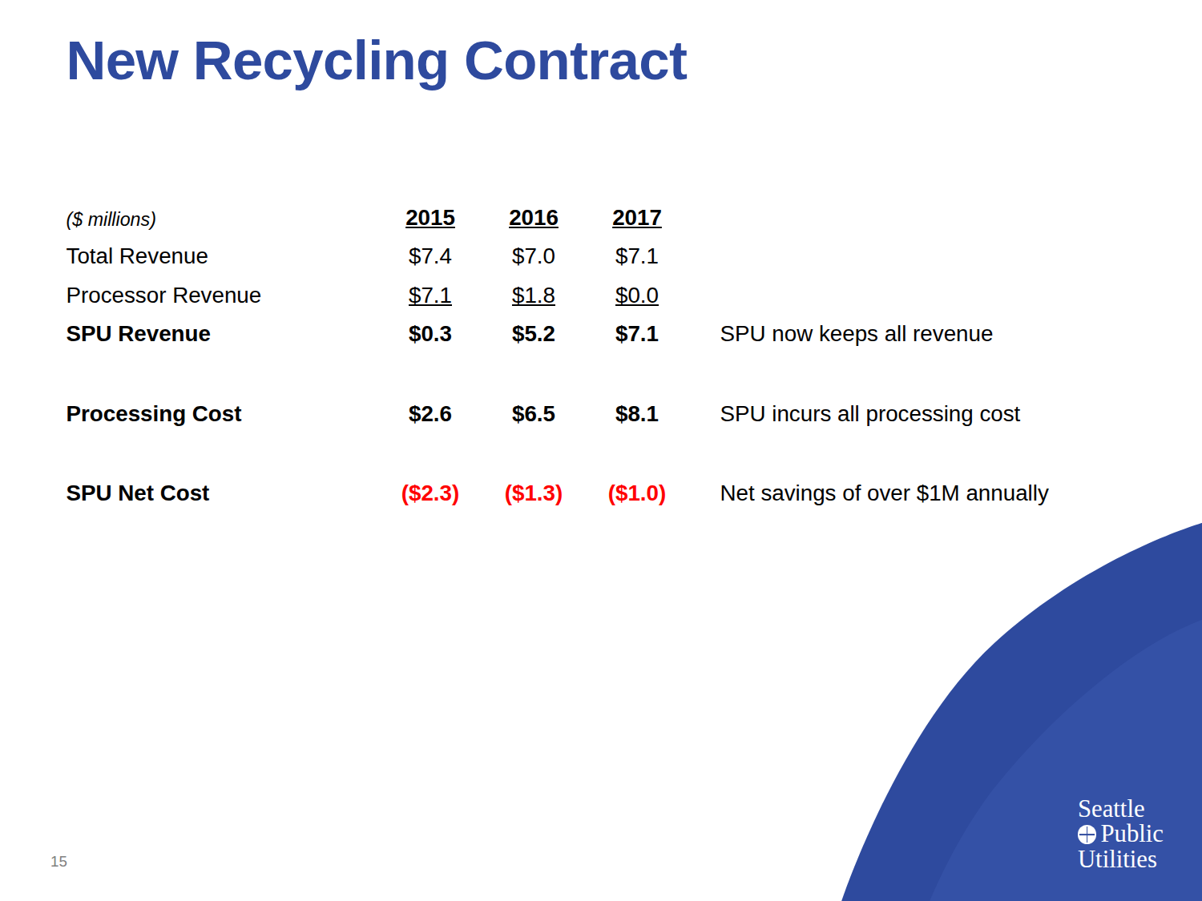New Recycling Contract
| ($ millions) | 2015 | 2016 | 2017 | |
| Total Revenue | $7.4 | $7.0 | $7.1 | |
| Processor Revenue | $7.1 | $1.8 | $0.0 | |
| SPU Revenue | $0.3 | $5.2 | $7.1 | SPU now keeps all revenue |
| Processing Cost | $2.6 | $6.5 | $8.1 | SPU incurs all processing cost |
| SPU Net Cost | ($2.3) | ($1.3) | ($1.0) | Net savings of over $1M annually |
Seattle
Public
Utilities
15